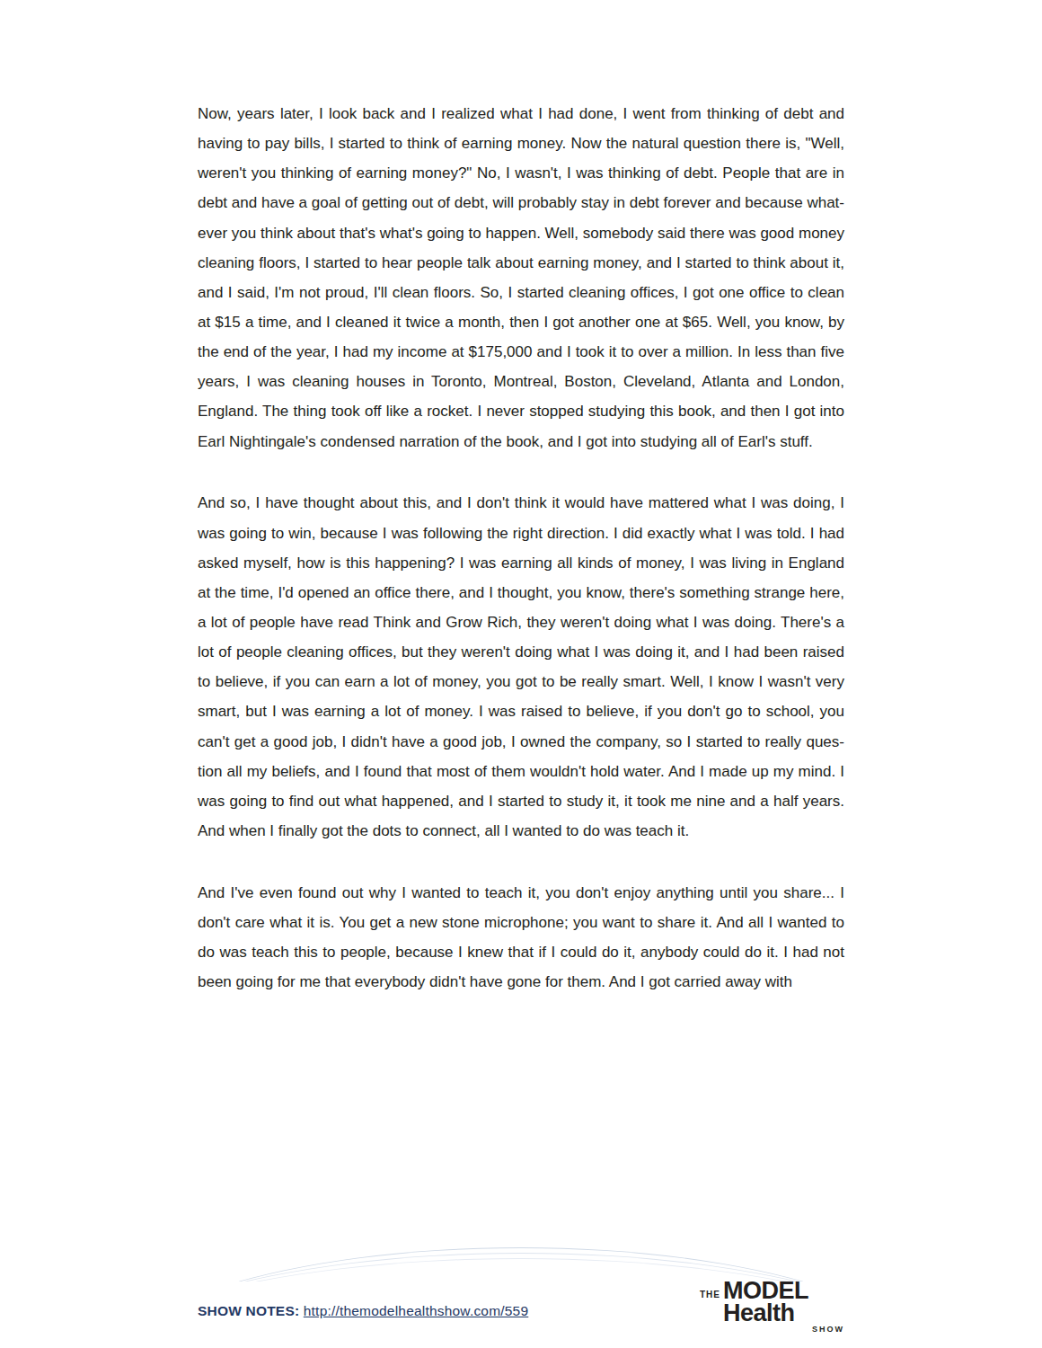Now, years later, I look back and I realized what I had done, I went from thinking of debt and having to pay bills, I started to think of earning money. Now the natural question there is, "Well, weren't you thinking of earning money?" No, I wasn't, I was thinking of debt. People that are in debt and have a goal of getting out of debt, will probably stay in debt forever and because whatever you think about that's what's going to happen. Well, somebody said there was good money cleaning floors, I started to hear people talk about earning money, and I started to think about it, and I said, I'm not proud, I'll clean floors. So, I started cleaning offices, I got one office to clean at $15 a time, and I cleaned it twice a month, then I got another one at $65. Well, you know, by the end of the year, I had my income at $175,000 and I took it to over a million. In less than five years, I was cleaning houses in Toronto, Montreal, Boston, Cleveland, Atlanta and London, England. The thing took off like a rocket. I never stopped studying this book, and then I got into Earl Nightingale's condensed narration of the book, and I got into studying all of Earl's stuff.
And so, I have thought about this, and I don't think it would have mattered what I was doing, I was going to win, because I was following the right direction. I did exactly what I was told. I had asked myself, how is this happening? I was earning all kinds of money, I was living in England at the time, I'd opened an office there, and I thought, you know, there's something strange here, a lot of people have read Think and Grow Rich, they weren't doing what I was doing. There's a lot of people cleaning offices, but they weren't doing what I was doing it, and I had been raised to believe, if you can earn a lot of money, you got to be really smart. Well, I know I wasn't very smart, but I was earning a lot of money. I was raised to believe, if you don't go to school, you can't get a good job, I didn't have a good job, I owned the company, so I started to really question all my beliefs, and I found that most of them wouldn't hold water. And I made up my mind. I was going to find out what happened, and I started to study it, it took me nine and a half years. And when I finally got the dots to connect, all I wanted to do was teach it.
And I've even found out why I wanted to teach it, you don't enjoy anything until you share... I don't care what it is. You get a new stone microphone; you want to share it. And all I wanted to do was teach this to people, because I knew that if I could do it, anybody could do it. I had not been going for me that everybody didn't have gone for them. And I got carried away with
SHOW NOTES: http://themodelhealthshow.com/559
THE MODEL Health SHOW